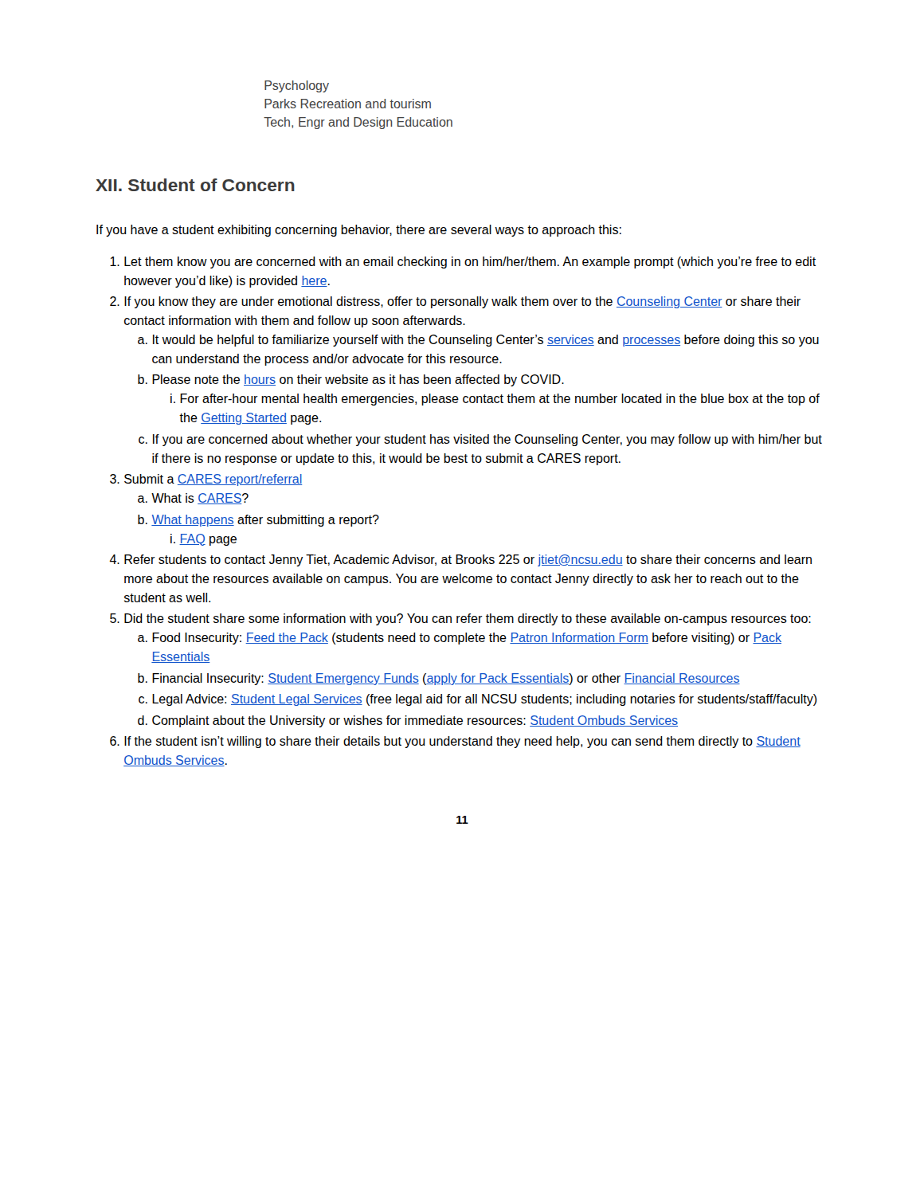Psychology
Parks Recreation and tourism
Tech, Engr and Design Education
XII. Student of Concern
If you have a student exhibiting concerning behavior, there are several ways to approach this:
Let them know you are concerned with an email checking in on him/her/them. An example prompt (which you’re free to edit however you’d like) is provided here.
If you know they are under emotional distress, offer to personally walk them over to the Counseling Center or share their contact information with them and follow up soon afterwards.
It would be helpful to familiarize yourself with the Counseling Center’s services and processes before doing this so you can understand the process and/or advocate for this resource.
Please note the hours on their website as it has been affected by COVID.
For after-hour mental health emergencies, please contact them at the number located in the blue box at the top of the Getting Started page.
If you are concerned about whether your student has visited the Counseling Center, you may follow up with him/her but if there is no response or update to this, it would be best to submit a CARES report.
Submit a CARES report/referral
What is CARES?
What happens after submitting a report?
FAQ page
Refer students to contact Jenny Tiet, Academic Advisor, at Brooks 225 or jtiet@ncsu.edu to share their concerns and learn more about the resources available on campus. You are welcome to contact Jenny directly to ask her to reach out to the student as well.
Did the student share some information with you? You can refer them directly to these available on-campus resources too:
Food Insecurity: Feed the Pack (students need to complete the Patron Information Form before visiting) or Pack Essentials
Financial Insecurity: Student Emergency Funds (apply for Pack Essentials) or other Financial Resources
Legal Advice: Student Legal Services (free legal aid for all NCSU students; including notaries for students/staff/faculty)
Complaint about the University or wishes for immediate resources: Student Ombuds Services
If the student isn’t willing to share their details but you understand they need help, you can send them directly to Student Ombuds Services.
11